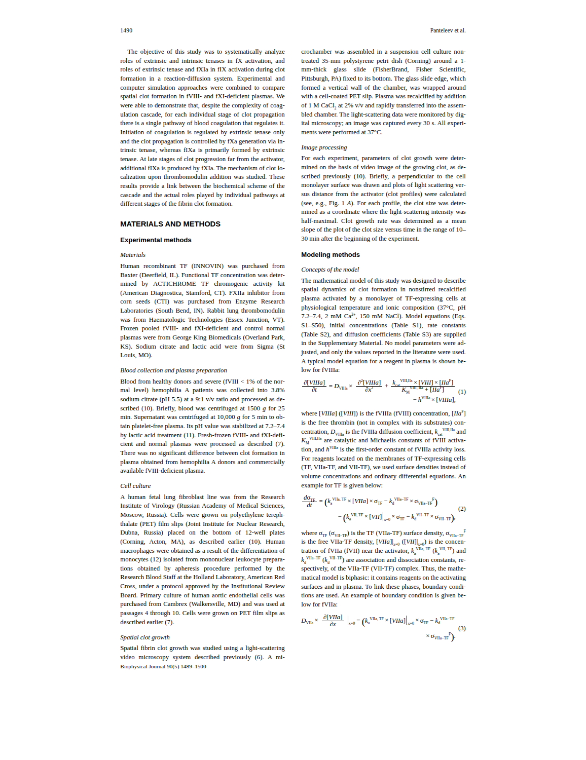1490 Panteleev et al.
The objective of this study was to systematically analyze roles of extrinsic and intrinsic tenases in fX activation, and roles of extrinsic tenase and fXIa in fIX activation during clot formation in a reaction-diffusion system. Experimental and computer simulation approaches were combined to compare spatial clot formation in fVIII- and fXI-deficient plasmas. We were able to demonstrate that, despite the complexity of coagulation cascade, for each individual stage of clot propagation there is a single pathway of blood coagulation that regulates it. Initiation of coagulation is regulated by extrinsic tenase only and the clot propagation is controlled by fXa generation via intrinsic tenase, whereas fIXa is primarily formed by extrinsic tenase. At late stages of clot progression far from the activator, additional fIXa is produced by fXIa. The mechanism of clot localization upon thrombomodulin addition was studied. These results provide a link between the biochemical scheme of the cascade and the actual roles played by individual pathways at different stages of the fibrin clot formation.
MATERIALS AND METHODS
Experimental methods
Materials
Human recombinant TF (INNOVIN) was purchased from Baxter (Deerfield, IL). Functional TF concentration was determined by ACTICHROME TF chromogenic activity kit (American Diagnostica, Stamford, CT). FXIIa inhibitor from corn seeds (CTI) was purchased from Enzyme Research Laboratories (South Bend, IN). Rabbit lung thrombomodulin was from Haematologic Technologies (Essex Junction, VT). Frozen pooled fVIII- and fXI-deficient and control normal plasmas were from George King Biomedicals (Overland Park, KS). Sodium citrate and lactic acid were from Sigma (St Louis, MO).
Blood collection and plasma preparation
Blood from healthy donors and severe (fVIII < 1% of the normal level) hemophilia A patients was collected into 3.8% sodium citrate (pH 5.5) at a 9:1 v/v ratio and processed as described (10). Briefly, blood was centrifuged at 1500 g for 25 min. Supernatant was centrifuged at 10,000 g for 5 min to obtain platelet-free plasma. Its pH value was stabilized at 7.2–7.4 by lactic acid treatment (11). Fresh-frozen fVIII- and fXI-deficient and normal plasmas were processed as described (7). There was no significant difference between clot formation in plasma obtained from hemophilia A donors and commercially available fVIII-deficient plasma.
Cell culture
A human fetal lung fibroblast line was from the Research Institute of Virology (Russian Academy of Medical Sciences, Moscow, Russia). Cells were grown on polyethylene terephthalate (PET) film slips (Joint Institute for Nuclear Research, Dubna, Russia) placed on the bottom of 12-well plates (Corning, Acton, MA), as described earlier (10). Human macrophages were obtained as a result of the differentiation of monocytes (12) isolated from mononuclear leukocyte preparations obtained by apheresis procedure performed by the Research Blood Staff at the Holland Laboratory, American Red Cross, under a protocol approved by the Institutional Review Board. Primary culture of human aortic endothelial cells was purchased from Cambrex (Walkersville, MD) and was used at passages 4 through 10. Cells were grown on PET film slips as described earlier (7).
Spatial clot growth
Spatial fibrin clot growth was studied using a light-scattering video microscopy system described previously (6). A microchamber was assembled in a suspension cell culture nontreated 35-mm polystyrene petri dish (Corning) around a 1-mm-thick glass slide (FisherBrand, Fisher Scientific, Pittsburgh, PA) fixed to its bottom. The glass slide edge, which formed a vertical wall of the chamber, was wrapped around with a cell-coated PET slip. Plasma was recalcified by addition of 1 M CaCl2 at 2% v/v and rapidly transferred into the assembled chamber. The light-scattering data were monitored by digital microscopy; an image was captured every 30 s. All experiments were performed at 37°C.
Image processing
For each experiment, parameters of clot growth were determined on the basis of video image of the growing clot, as described previously (10). Briefly, a perpendicular to the cell monolayer surface was drawn and plots of light scattering versus distance from the activator (clot profiles) were calculated (see, e.g., Fig. 1 A). For each profile, the clot size was determined as a coordinate where the light-scattering intensity was half-maximal. Clot growth rate was determined as a mean slope of the plot of the clot size versus time in the range of 10–30 min after the beginning of the experiment.
Modeling methods
Concepts of the model
The mathematical model of this study was designed to describe spatial dynamics of clot formation in nonstirred recalcified plasma activated by a monolayer of TF-expressing cells at physiological temperature and ionic composition (37°C, pH 7.2–7.4, 2 mM Ca2+, 150 mM NaCl). Model equations (Eqs. S1–S50), initial concentrations (Table S1), rate constants (Table S2), and diffusion coefficients (Table S3) are supplied in the Supplementary Material. No model parameters were adjusted, and only the values reported in the literature were used. A typical model equation for a reagent in plasma is shown below for fVIIIa:
∂[VIIIa]∂t = DVIIIa× ∂2[VIIIa]∂x2 + kcatVIII,IIa×[VIII]×[IIaF] KMVIII, IIa + [IIaF] − hVIIIa×[VIIIa],
(1)
where [VIIIa] ([VIII]) is the fVIIIa (fVIII) concentration, [IIaF] is the free thrombin (not in complex with its substrates) concentration, DVIIIa is the fVIIIa diffusion coefficient, kcatVIII,IIa and KMVIII,IIa are catalytic and Michaelis constants of fVIII activation, and hVIIIa is the first-order constant of fVIIIa activity loss. For reagents located on the membranes of TF-expressing cells (TF, VIIa-TF, and VII-TF), we used surface densities instead of volume concentrations and ordinary differential equations. An example for TF is given below:
dσTF dt = (kaVIIa, TF×[VIIa]×σTF − kdVIIa−TF×σVIIa−TFF) − (kaVII, TF×[VII] x=0×σTF − kdVII−TF×σVII−TF),
(2)
where σTF (σVII−TF) is the TF (VIIa-TF) surface density, σVIIa−TFF is the free VIIa-TF density, [VIIa]|x=0 ([VII]|x=0) is the concentration of fVIIa (fVII) near the activator, kaVIIa, TF (kaVII, TF) and kdVIIa−TF (kdVII−TF) are association and dissociation constants, respectively, of the VIIa-TF (VII-TF) complex. Thus, the mathematical model is biphasic: it contains reagents on the activating surfaces and in plasma. To link these phases, boundary conditions are used. An example of boundary condition is given below for fVIIa:
DVIIa× ∂[VIIa]∂x x=0 = (kaVIIa, TF×[VIIa] x=0×σTF − kdVIIa−TF ×σVIIa−TFF).
(3)
Biophysical Journal 90(5) 1489–1500